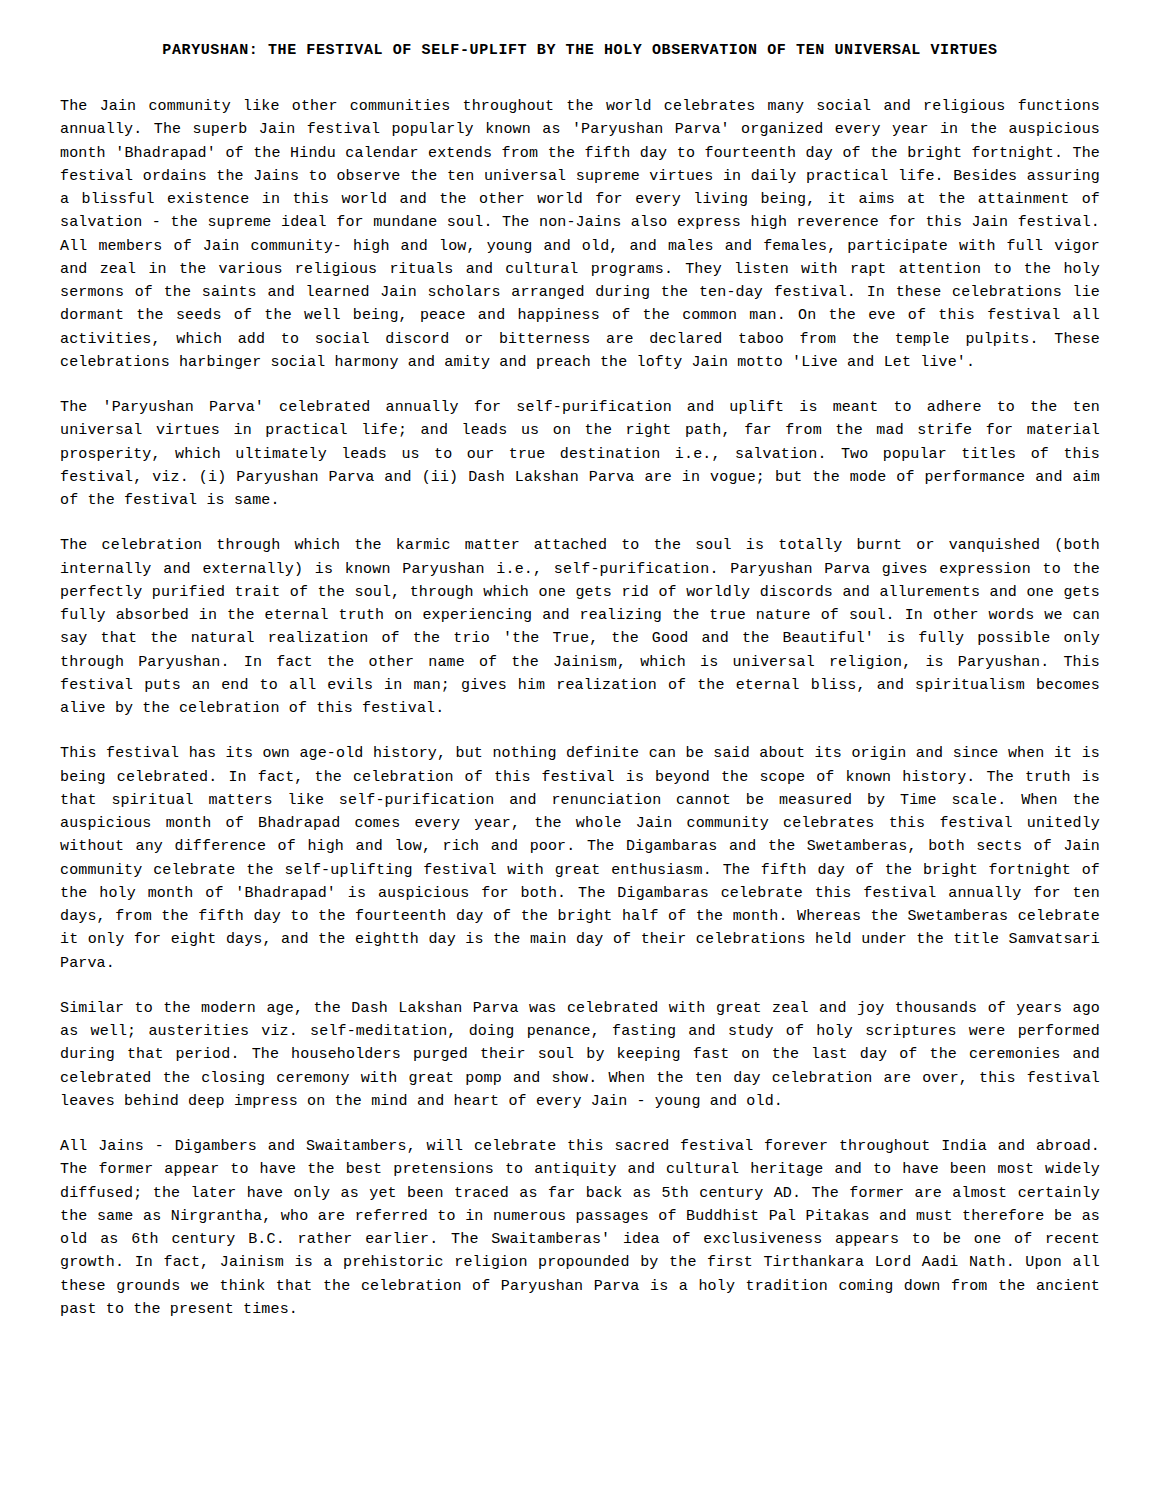PARYUSHAN: THE FESTIVAL OF SELF-UPLIFT BY THE HOLY OBSERVATION OF TEN UNIVERSAL VIRTUES
The Jain community like other communities throughout the world celebrates many social and religious functions annually. The superb Jain festival popularly known as 'Paryushan Parva' organized every year in the auspicious month 'Bhadrapad' of the Hindu calendar extends from the fifth day to fourteenth day of the bright fortnight. The festival ordains the Jains to observe the ten universal supreme virtues in daily practical life. Besides assuring a blissful existence in this world and the other world for every living being, it aims at the attainment of salvation - the supreme ideal for mundane soul. The non-Jains also express high reverence for this Jain festival. All members of Jain community- high and low, young and old, and males and females, participate with full vigor and zeal in the various religious rituals and cultural programs. They listen with rapt attention to the holy sermons of the saints and learned Jain scholars arranged during the ten-day festival. In these celebrations lie dormant the seeds of the well being, peace and happiness of the common man. On the eve of this festival all activities, which add to social discord or bitterness are declared taboo from the temple pulpits. These celebrations harbinger social harmony and amity and preach the lofty Jain motto 'Live and Let live'.
The 'Paryushan Parva' celebrated annually for self-purification and uplift is meant to adhere to the ten universal virtues in practical life; and leads us on the right path, far from the mad strife for material prosperity, which ultimately leads us to our true destination i.e., salvation. Two popular titles of this festival, viz. (i) Paryushan Parva and (ii) Dash Lakshan Parva are in vogue; but the mode of performance and aim of the festival is same.
The celebration through which the karmic matter attached to the soul is totally burnt or vanquished (both internally and externally) is known Paryushan i.e., self-purification. Paryushan Parva gives expression to the perfectly purified trait of the soul, through which one gets rid of worldly discords and allurements and one gets fully absorbed in the eternal truth on experiencing and realizing the true nature of soul. In other words we can say that the natural realization of the trio 'the True, the Good and the Beautiful' is fully possible only through Paryushan. In fact the other name of the Jainism, which is universal religion, is Paryushan. This festival puts an end to all evils in man; gives him realization of the eternal bliss, and spiritualism becomes alive by the celebration of this festival.
This festival has its own age-old history, but nothing definite can be said about its origin and since when it is being celebrated. In fact, the celebration of this festival is beyond the scope of known history. The truth is that spiritual matters like self-purification and renunciation cannot be measured by Time scale. When the auspicious month of Bhadrapad comes every year, the whole Jain community celebrates this festival unitedly without any difference of high and low, rich and poor. The Digambaras and the Swetamberas, both sects of Jain community celebrate the self-uplifting festival with great enthusiasm. The fifth day of the bright fortnight of the holy month of 'Bhadrapad' is auspicious for both. The Digambaras celebrate this festival annually for ten days, from the fifth day to the fourteenth day of the bright half of the month. Whereas the Swetamberas celebrate it only for eight days, and the eightth day is the main day of their celebrations held under the title Samvatsari Parva.
Similar to the modern age, the Dash Lakshan Parva was celebrated with great zeal and joy thousands of years ago as well; austerities viz. self-meditation, doing penance, fasting and study of holy scriptures were performed during that period. The householders purged their soul by keeping fast on the last day of the ceremonies and celebrated the closing ceremony with great pomp and show. When the ten day celebration are over, this festival leaves behind deep impress on the mind and heart of every Jain - young and old.
All Jains - Digambers and Swaitambers, will celebrate this sacred festival forever throughout India and abroad. The former appear to have the best pretensions to antiquity and cultural heritage and to have been most widely diffused; the later have only as yet been traced as far back as 5th century AD. The former are almost certainly the same as Nirgrantha, who are referred to in numerous passages of Buddhist Pal Pitakas and must therefore be as old as 6th century B.C. rather earlier. The Swaitamberas' idea of exclusiveness appears to be one of recent growth. In fact, Jainism is a prehistoric religion propounded by the first Tirthankara Lord Aadi Nath. Upon all these grounds we think that the celebration of Paryushan Parva is a holy tradition coming down from the ancient past to the present times.